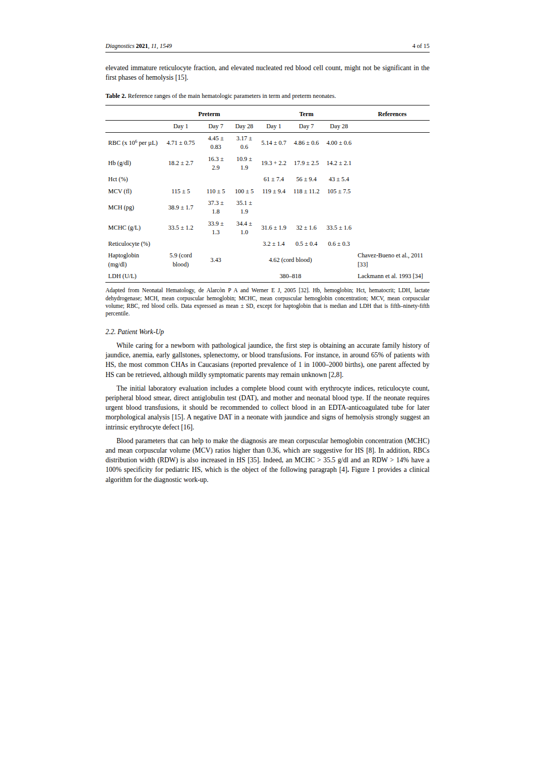Diagnostics 2021, 11, 1549
4 of 15
elevated immature reticulocyte fraction, and elevated nucleated red blood cell count, might not be significant in the first phases of hemolysis [15].
Table 2. Reference ranges of the main hematologic parameters in term and preterm neonates.
| | Preterm | Term | References |
| --- | --- | --- | --- |
| | Day 1 | Day 7 | Day 28 | Day 1 | Day 7 | Day 28 | |
| RBC (x 10 6 per µL) | 4.71 ± 0.75 | 4.45 ± 0.83 | 3.17 ± 0.6 | 5.14 ± 0.7 | 4.86 ± 0.6 | 4.00 ± 0.6 | |
| Hb (g/dl) | 18.2 ± 2.7 | 16.3 ± 2.9 | 10.9 ± 1.9 | 19.3 + 2.2 | 17.9 ± 2.5 | 14.2 ± 2.1 | |
| Hct (%) | | | | 61 ± 7.4 | 56 ± 9.4 | 43 ± 5.4 | |
| MCV (fl) | 115 ± 5 | 110 ± 5 | 100 ± 5 | 119 ± 9.4 | 118 ± 11.2 | 105 ± 7.5 | |
| MCH (pg) | 38.9 ± 1.7 | 37.3 ± 1.8 | 35.1 ± 1.9 | | | | |
| MCHC (g/L) | 33.5 ± 1.2 | 33.9 ± 1.3 | 34.4 ± 1.0 | 31.6 ± 1.9 | 32 ± 1.6 | 33.5 ± 1.6 | |
| Reticulocyte (%) | | | | 3.2 ± 1.4 | 0.5 ± 0.4 | 0.6 ± 0.3 | |
| Haptoglobin (mg/dl) | 5.9 (cord blood) | 3.43 | | 4.62 (cord blood) | | Chavez-Bueno et al., 2011 [33] |
| LDH (U/L) | | | | 380–818 | | Lackmann et al. 1993 [34] |
Adapted from Neonatal Hematology, de Alarcòn P A and Werner E J, 2005 [32]. Hb, hemoglobin; Hct, hematocrit; LDH, lactate dehydrogenase; MCH, mean corpuscular hemoglobin; MCHC, mean corpuscular hemoglobin concentration; MCV, mean corpuscular volume; RBC, red blood cells. Data expressed as mean ± SD, except for haptoglobin that is median and LDH that is fifth–ninety-fifth percentile.
2.2. Patient Work-Up
While caring for a newborn with pathological jaundice, the first step is obtaining an accurate family history of jaundice, anemia, early gallstones, splenectomy, or blood transfusions. For instance, in around 65% of patients with HS, the most common CHAs in Caucasians (reported prevalence of 1 in 1000–2000 births), one parent affected by HS can be retrieved, although mildly symptomatic parents may remain unknown [2,8].
The initial laboratory evaluation includes a complete blood count with erythrocyte indices, reticulocyte count, peripheral blood smear, direct antiglobulin test (DAT), and mother and neonatal blood type. If the neonate requires urgent blood transfusions, it should be recommended to collect blood in an EDTA-anticoagulated tube for later morphological analysis [15]. A negative DAT in a neonate with jaundice and signs of hemolysis strongly suggest an intrinsic erythrocyte defect [16].
Blood parameters that can help to make the diagnosis are mean corpuscular hemoglobin concentration (MCHC) and mean corpuscular volume (MCV) ratios higher than 0.36, which are suggestive for HS [8]. In addition, RBCs distribution width (RDW) is also increased in HS [35]. Indeed, an MCHC > 35.5 g/dl and an RDW > 14% have a 100% specificity for pediatric HS, which is the object of the following paragraph [4]. Figure 1 provides a clinical algorithm for the diagnostic work-up.